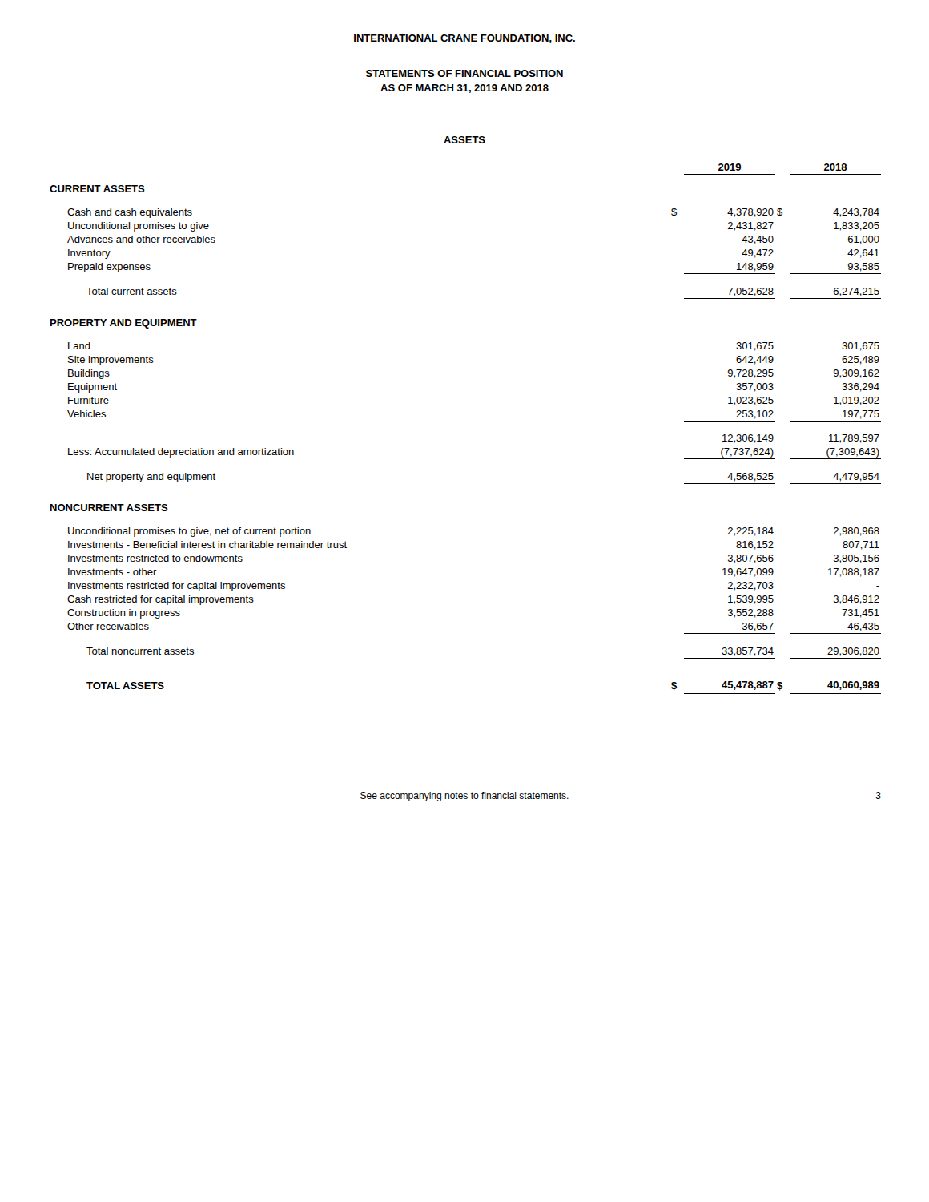INTERNATIONAL CRANE FOUNDATION, INC.
STATEMENTS OF FINANCIAL POSITION
AS OF MARCH 31, 2019 AND 2018
ASSETS
| | | 2019 | | 2018 |
| CURRENT ASSETS | | | | |
| Cash and cash equivalents | $ | 4,378,920 | $ | 4,243,784 |
| Unconditional promises to give | | 2,431,827 | | 1,833,205 |
| Advances and other receivables | | 43,450 | | 61,000 |
| Inventory | | 49,472 | | 42,641 |
| Prepaid expenses | | 148,959 | | 93,585 |
| Total current assets | | 7,052,628 | | 6,274,215 |
| PROPERTY AND EQUIPMENT | | | | |
| Land | | 301,675 | | 301,675 |
| Site improvements | | 642,449 | | 625,489 |
| Buildings | | 9,728,295 | | 9,309,162 |
| Equipment | | 357,003 | | 336,294 |
| Furniture | | 1,023,625 | | 1,019,202 |
| Vehicles | | 253,102 | | 197,775 |
| | | 12,306,149 | | 11,789,597 |
| Less: Accumulated depreciation and amortization | | (7,737,624) | | (7,309,643) |
| Net property and equipment | | 4,568,525 | | 4,479,954 |
| NONCURRENT ASSETS | | | | |
| Unconditional promises to give, net of current portion | | 2,225,184 | | 2,980,968 |
| Investments - Beneficial interest in charitable remainder trust | | 816,152 | | 807,711 |
| Investments restricted to endowments | | 3,807,656 | | 3,805,156 |
| Investments - other | | 19,647,099 | | 17,088,187 |
| Investments restricted for capital improvements | | 2,232,703 | | - |
| Cash restricted for capital improvements | | 1,539,995 | | 3,846,912 |
| Construction in progress | | 3,552,288 | | 731,451 |
| Other receivables | | 36,657 | | 46,435 |
| Total noncurrent assets | | 33,857,734 | | 29,306,820 |
| TOTAL ASSETS | $ | 45,478,887 | $ | 40,060,989 |
See accompanying notes to financial statements. 3